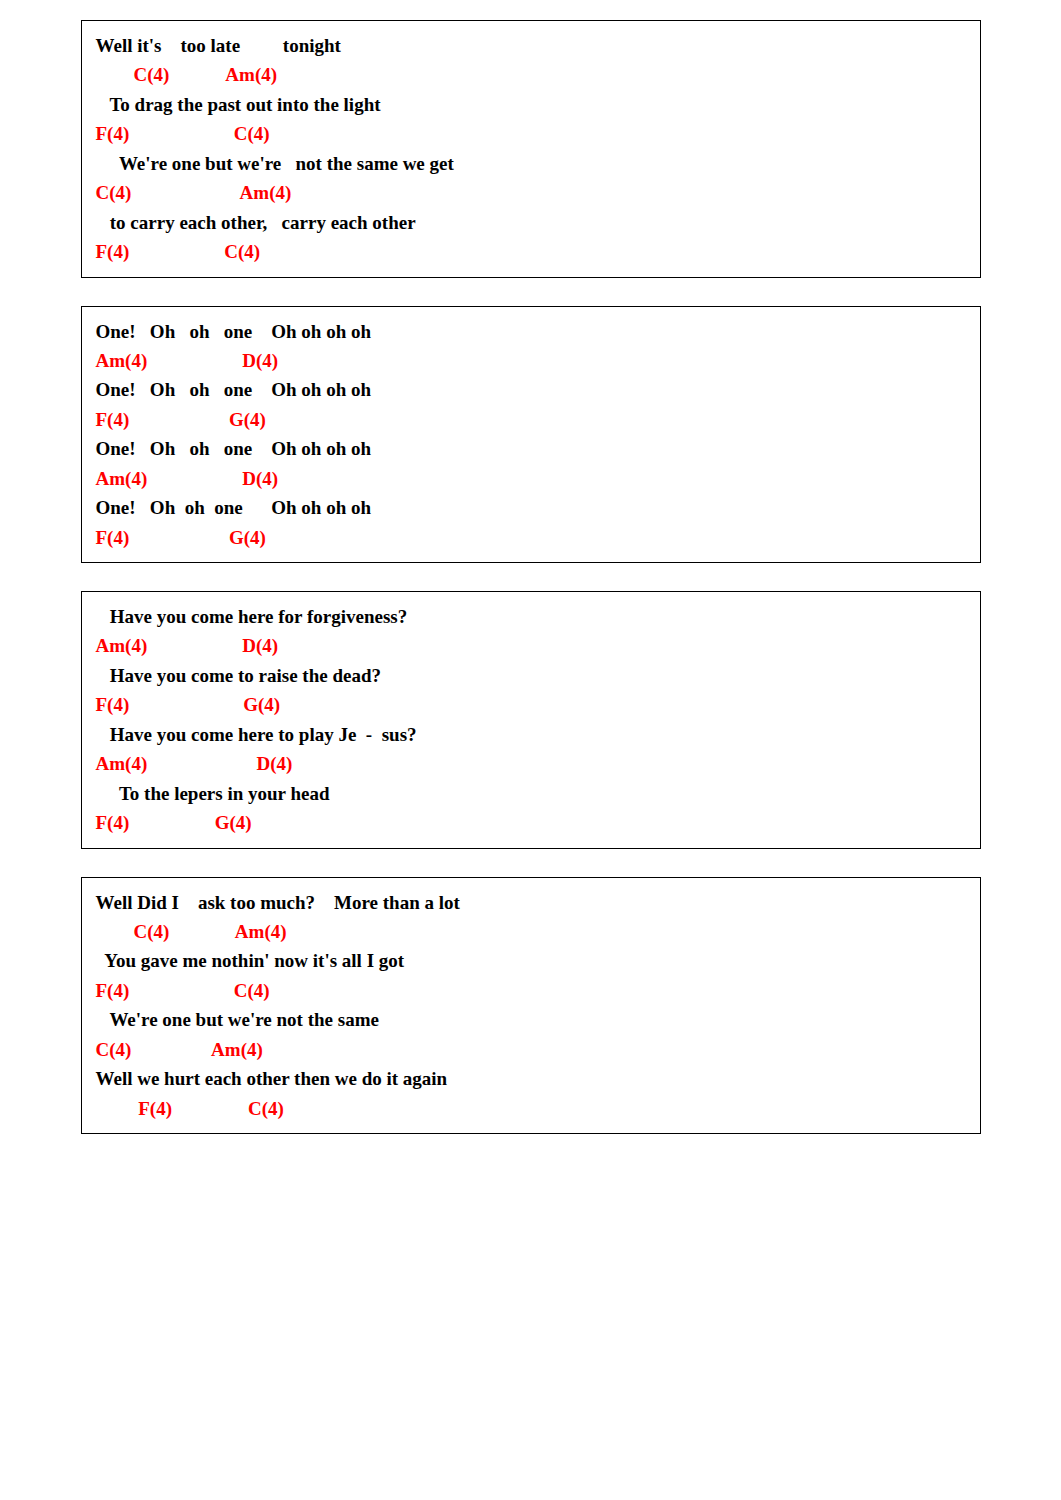Well it's    too late         tonight
        C(4)            Am(4)
   To drag the past out into the light
F(4)                      C(4)
     We're one but we're   not the same we get
C(4)                       Am(4)
   to carry each other,   carry each other
F(4)                    C(4)
One!   Oh   oh   one    Oh oh oh oh
Am(4)                    D(4)
One!   Oh   oh   one    Oh oh oh oh
F(4)                     G(4)
One!   Oh   oh   one    Oh oh oh oh
Am(4)                    D(4)
One!   Oh  oh  one      Oh oh oh oh
F(4)                     G(4)
   Have you come here for forgiveness?
Am(4)                    D(4)
   Have you come to raise the dead?
F(4)                        G(4)
   Have you come here to play Je  -  sus?
Am(4)                       D(4)
     To the lepers in your head
F(4)                  G(4)
Well Did I    ask too much?    More than a lot
        C(4)              Am(4)
  You gave me nothin' now it's all I got
F(4)                      C(4)
   We're one but we're not the same
C(4)                 Am(4)
Well we hurt each other then we do it again
         F(4)                C(4)